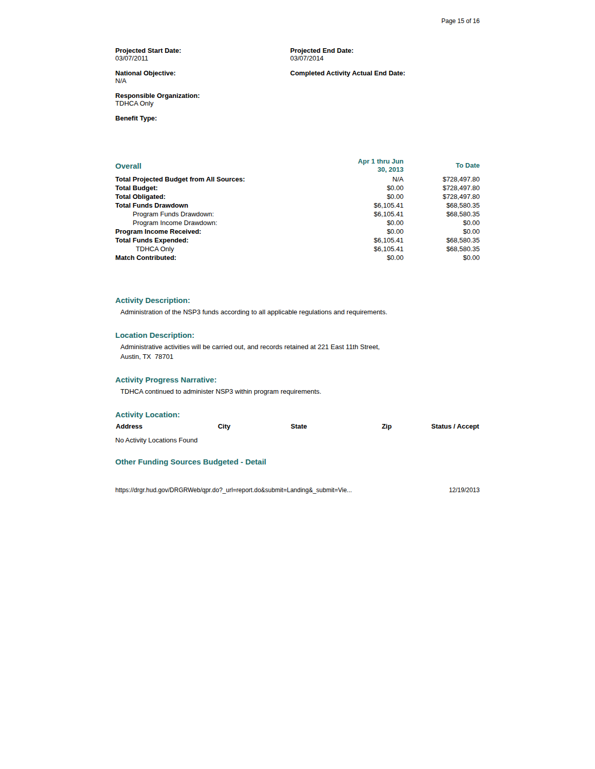Page 15 of 16
| Projected Start Date: 03/07/2011 | Projected End Date: 03/07/2014 |
| National Objective: N/A | Completed Activity Actual End Date: |
| Responsible Organization: TDHCA Only | |
| Benefit Type: | |
| Overall | Apr 1 thru Jun 30, 2013 | To Date |
| --- | --- | --- |
| Total Projected Budget from All Sources: | N/A | $728,497.80 |
| Total Budget: | $0.00 | $728,497.80 |
| Total Obligated: | $0.00 | $728,497.80 |
| Total Funds Drawdown | $6,105.41 | $68,580.35 |
| Program Funds Drawdown: | $6,105.41 | $68,580.35 |
| Program Income Drawdown: | $0.00 | $0.00 |
| Program Income Received: | $0.00 | $0.00 |
| Total Funds Expended: | $6,105.41 | $68,580.35 |
| TDHCA Only | $6,105.41 | $68,580.35 |
| Match Contributed: | $0.00 | $0.00 |
Activity Description:
Administration of the NSP3 funds according to all applicable regulations and requirements.
Location Description:
Administrative activities will be carried out, and records retained at 221 East 11th Street,
Austin, TX 78701
Activity Progress Narrative:
TDHCA continued to administer NSP3 within program requirements.
Activity Location:
| Address | City | State | Zip | Status / Accept |
| --- | --- | --- | --- | --- |
No Activity Locations Found
Other Funding Sources Budgeted - Detail
https://drgr.hud.gov/DRGRWeb/qpr.do?_url=report.do&submit=Landing&_submit=Vie...
12/19/2013